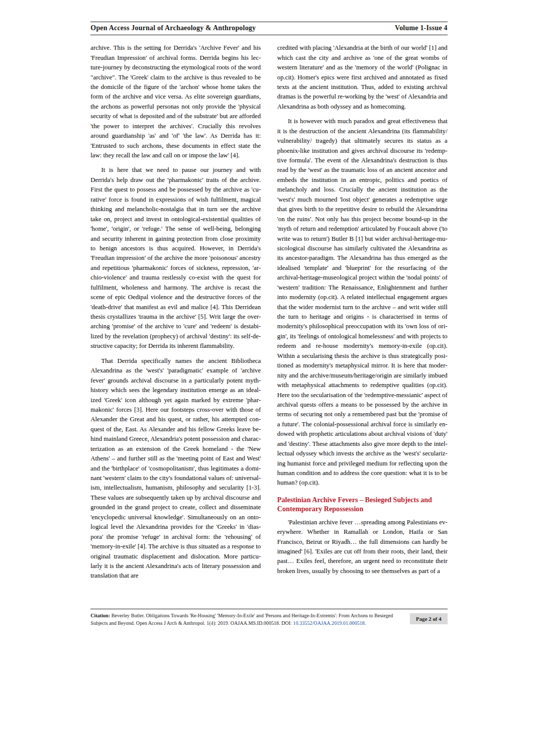Open Access Journal of Archaeology & Anthropology Volume 1-Issue 4
archive. This is the setting for Derrida's 'Archive Fever' and his 'Freudian Impression' of archival forms. Derrida begins his lecture-journey by deconstructing the etymological roots of the word "archive". The 'Greek' claim to the archive is thus revealed to be the domicile of the figure of the 'archon' whose home takes the form of the archive and vice versa. As elite sovereign guardians, the archons as powerful personas not only provide the 'physical security of what is deposited and of the substrate' but are afforded 'the power to interpret the archives'. Crucially this revolves around guardianship 'as' and 'of' 'the law'. As Derrida has it: 'Entrusted to such archons, these documents in effect state the law: they recall the law and call on or impose the law' [4].
It is here that we need to pause our journey and with Derrida's help draw out the 'pharmakonic' traits of the archive. First the quest to possess and be possessed by the archive as 'curative' force is found in expressions of wish fulfilment, magical thinking and melancholic-nostalgia that in turn see the archive take on, project and invest in ontological-existential qualities of 'home', 'origin', or 'refuge.' The sense of well-being, belonging and security inherent in gaining protection from close proximity to benign ancestors is thus acquired. However, in Derrida's 'Freudian impression' of the archive the more 'poisonous' ancestry and repetitious 'pharmakonic' forces of sickness, repression, 'archio-violence' and trauma restlessly co-exist with the quest for fulfilment, wholeness and harmony. The archive is recast the scene of epic Oedipal violence and the destructive forces of the 'death-drive' that manifest as evil and malice [4]. This Derridean thesis crystallizes 'trauma in the archive' [5]. Writ large the over-arching 'promise' of the archive to 'cure' and 'redeem' is destabilized by the revelation (prophecy) of archival 'destiny': its self-destructive capacity; for Derrida its inherent flammability.
That Derrida specifically names the ancient Bibliotheca Alexandrina as the 'west's' 'paradigmatic' example of 'archive fever' grounds archival discourse in a particularly potent myth-history which sees the legendary institution emerge as an idealized 'Greek' icon although yet again marked by extreme 'pharmakonic' forces [3]. Here our footsteps cross-over with those of Alexander the Great and his quest, or rather, his attempted conquest of the, East. As Alexander and his fellow Greeks leave behind mainland Greece, Alexandria's potent possession and characterization as an extension of the Greek homeland - the 'New Athens' – and further still as the 'meeting point of East and West' and the 'birthplace' of 'cosmopolitanism', thus legitimates a dominant 'western' claim to the city's foundational values of: universalism, intellectualism, humanism, philosophy and secularity [1-3]. These values are subsequently taken up by archival discourse and grounded in the grand project to create, collect and disseminate 'encyclopedic universal knowledge'. Simultaneously on an ontological level the Alexandrina provides for the 'Greeks' in 'diaspora' the promise 'refuge' in archival form: the 'rehousing' of 'memory-in-exile' [4]. The archive is thus situated as a response to original traumatic displacement and dislocation. More particularly it is the ancient Alexandrina's acts of literary possession and translation that are
credited with placing 'Alexandria at the birth of our world' [1] and which cast the city and archive as 'one of the great wombs of western literature' and as the 'memory of the world' (Polignac in op.cit). Homer's epics were first archived and annotated as fixed texts at the ancient institution. Thus, added to existing archival dramas is the powerful re-working by the 'west' of Alexandria and Alexandrina as both odyssey and as homecoming.
It is however with much paradox and great effectiveness that it is the destruction of the ancient Alexandrina (its flammability/ vulnerability/ tragedy) that ultimately secures its status as a phoenix-like institution and gives archival discourse its 'redemptive formula'. The event of the Alexandrina's destruction is thus read by the 'west' as the traumatic loss of an ancient ancestor and embeds the institution in an entropic, politics and poetics of melancholy and loss. Crucially the ancient institution as the 'west's' much mourned 'lost object' generates a redemptive urge that gives birth to the repetitive desire to rebuild the Alexandrina 'on the ruins'. Not only has this project become bound-up in the 'myth of return and redemption' articulated by Foucault above ('to write was to return') Butler B [1] but wider archival-heritage-musicological discourse has similarly cultivated the Alexandrina as its ancestor-paradigm. The Alexandrina has thus emerged as the idealised 'template' and 'blueprint' for the resurfacing of the archival-heritage-museological project within the 'nodal points' of 'western' tradition: The Renaissance, Enlightenment and further into modernity (op.cit). A related intellectual engagement argues that the wider modernist turn to the archive – and writ wider still the turn to heritage and origins - is characterised in terms of modernity's philosophical preoccupation with its 'own loss of origin', its 'feelings of ontological homelessness' and with projects to redeem and re-house modernity's memory-in-exile (op.cit). Within a secularising thesis the archive is thus strategically positioned as modernity's metaphysical mirror. It is here that modernity and the archive/museum/heritage/origin are similarly imbued with metaphysical attachments to redemptive qualities (op.cit). Here too the secularisation of the 'redemptive-messianic' aspect of archival quests offers a means to be possessed by the archive in terms of securing not only a remembered past but the 'promise of a future'. The colonial-possessional archival force is similarly endowed with prophetic articulations about archival visions of 'duty' and 'destiny'. These attachments also give more depth to the intellectual odyssey which invests the archive as the 'west's' secularizing humanist force and privileged medium for reflecting upon the human condition and to address the core question: what it is to be human? (op.cit).
Palestinian Archive Fevers – Besieged Subjects and Contemporary Repossession
'Palestinian archive fever …spreading among Palestinians everywhere. Whether in Ramallah or London, Haifa or San Francisco, Beirut or Riyadh… the full dimensions can hardly be imagined' [6]. 'Exiles are cut off from their roots, their land, their past… Exiles feel, therefore, an urgent need to reconstitute their broken lives, usually by choosing to see themselves as part of a
Citation: Beverley Butler. Obligations Towards 'Re-Housing' 'Memory-In-Exile' and 'Persons and Heritage-In-Extremis': From Archons to Besieged Subjects and Beyond. Open Access J Arch & Anthropol. 1(4): 2019. OAJAA.MS.ID.000518. DOI: 10.33552/OAJAA.2019.01.000518.
Page 2 of 4